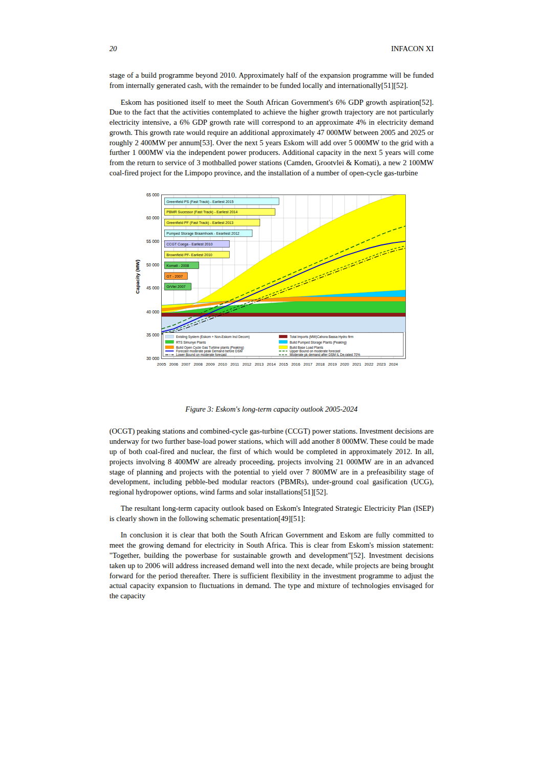20 INFACON XI
stage of a build programme beyond 2010. Approximately half of the expansion programme will be funded from internally generated cash, with the remainder to be funded locally and internationally[51][52].
Eskom has positioned itself to meet the South African Government's 6% GDP growth aspiration[52]. Due to the fact that the activities contemplated to achieve the higher growth trajectory are not particularly electricity intensive, a 6% GDP growth rate will correspond to an approximate 4% in electricity demand growth. This growth rate would require an additional approximately 47 000MW between 2005 and 2025 or roughly 2 400MW per annum[53]. Over the next 5 years Eskom will add over 5 000MW to the grid with a further 1 000MW via the independent power producers. Additional capacity in the next 5 years will come from the return to service of 3 mothballed power stations (Camden, Grootvlei & Komati), a new 2 100MW coal-fired project for the Limpopo province, and the installation of a number of open-cycle gas-turbine
65 000 60 000 55 000 50 000 45 000 40 000 35 000 30 000 Capacity (MW) Greenfield PS (Fast Track) - Earliest 2015 PBMR Sucessor (Fast Track) - Earliest 2014 Greenfield PF (Fast Track) - Earliest 2013 Pumped Storage Braamhoek - Eearliest 2012 CCGT Coega - Earliest 2010 Brownfield PF- Earliest 2010 Komati - 2008 GT - 2007 GrVlei 2007 Existing System (Eskom + Non-Eskom Incl Decom) Total Imports (MW)Cahora Bassa Hydro firm RTS Simunye Plants Build Pumped Storage Plants (Peaking) Build Open Cycle Gas Turbine plants (Peaking) Build Base Load Plants Forecast moderate peak Demand before DSM Upper Bound on moderate forecast Lower Bound on moderate forecast Moderate pk demand after DSM IL De-rated 70% 2005 2006 2007 2008 2009 2010 2011 2012 2013 2014 2015 2016 2017 2018 2019 2020 2021 2022 2023 2024
Figure 3: Eskom's long-term capacity outlook 2005-2024
(OCGT) peaking stations and combined-cycle gas-turbine (CCGT) power stations. Investment decisions are underway for two further base-load power stations, which will add another 8 000MW. These could be made up of both coal-fired and nuclear, the first of which would be completed in approximately 2012. In all, projects involving 8 400MW are already proceeding, projects involving 21 000MW are in an advanced stage of planning and projects with the potential to yield over 7 800MW are in a prefeasibility stage of development, including pebble-bed modular reactors (PBMRs), under-ground coal gasification (UCG), regional hydropower options, wind farms and solar installations[51][52].
The resultant long-term capacity outlook based on Eskom's Integrated Strategic Electricity Plan (ISEP) is clearly shown in the following schematic presentation[49][51]:
In conclusion it is clear that both the South African Government and Eskom are fully committed to meet the growing demand for electricity in South Africa. This is clear from Eskom's mission statement: "Together, building the powerbase for sustainable growth and development"[52]. Investment decisions taken up to 2006 will address increased demand well into the next decade, while projects are being brought forward for the period thereafter. There is sufficient flexibility in the investment programme to adjust the actual capacity expansion to fluctuations in demand. The type and mixture of technologies envisaged for the capacity